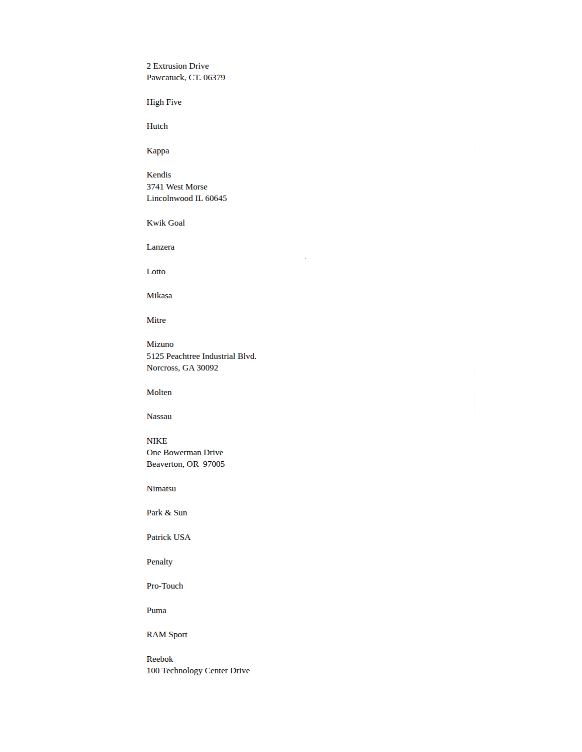2 Extrusion Drive
Pawcatuck, CT. 06379
High Five
Hutch
Kappa
Kendis
3741 West Morse
Lincolnwood IL 60645
Kwik Goal
Lanzera
Lotto
Mikasa
Mitre
Mizuno
5125 Peachtree Industrial Blvd.
Norcross, GA 30092
Molten
Nassau
NIKE
One Bowerman Drive
Beaverton, OR 97005
Nimatsu
Park & Sun
Patrick USA
Penalty
Pro-Touch
Puma
RAM Sport
Reebok
100 Technology Center Drive